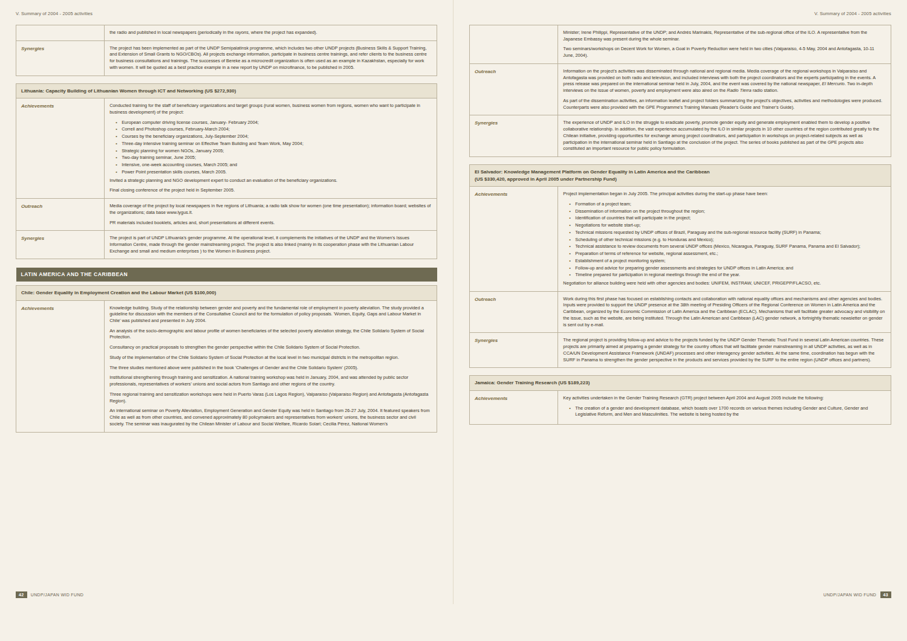V. Summary of 2004 - 2005 activities
| | the radio and published in local newspapers (periodically in the rayons , where the project has expanded). |
| Synergies | The project has been implemented as part of the UNDP Semipalatinsk programme, which includes two other UNDP projects (Business Skills & Support Training, and Extension of Small Grants to NGO/CBOs). All projects exchange information, participate in business centre trainings, and refer clients to the business centre for business consultations and trainings. The successes of Bereke as a microcredit organization is often used as an example in Kazakhstan, especially for work with women. It will be quoted as a best practice example in a new report by UNDP on microfinance, to be published in 2005. |
| Lithuania: Capacity Building of Lithuanian Women through ICT and Networking (US $272,930) |
| Achievements | Conducted training for the staff of beneficiary organizations and target groups (rural women, business women from regions, women who want to participate in business development) of the project: European computer driving license courses, January- February 2004; Correll and Photoshop courses, February-March 2004; Courses by the beneficiary organizations, July-September 2004; Three-day intensive training seminar on Effective Team Building and Team Work, May 2004; Strategic planning for women NGOs, January 2005; Two-day training seminar, June 2005; Intensive, one-week accounting courses, March 2005; and Power Point presentation skills courses, March 2005. Invited a strategic planning and NGO development expert to conduct an evaluation of the beneficiary organizations. Final closing conference of the project held in September 2005. |
| Outreach | Media coverage of the project by local newspapers in five regions of Lithuania; a radio talk show for women (one time presentation); information board; websites of the organizations; data base www.lygus.lt. PR materials included booklets, articles and, short presentations at different events. |
| Synergies | The project is part of UNDP Lithuania's gender programme. At the operational level, it complements the initiatives of the UNDP and the Women's Issues Information Centre, made through the gender mainstreaming project. The project is also linked (mainly in its cooperation phase with the Lithuanian Labour Exchange and small and medium enterprises ) to the Women in Business project. |
| Latin America and the Caribbean |
| Chile: Gender Equality in Employment Creation and the Labour Market (US $100,000) |
| Achievements | Knowledge building. Study of the relationship between gender and poverty and the fundamental role of employment in poverty alleviation. The study provided a guideline for discussion with the members of the Consultative Council and for the formulation of policy proposals. 'Women, Equity, Gaps and Labour Market in Chile' was published and presented in July 2004. An analysis of the socio-demographic and labour profile of women beneficiaries of the selected poverty alleviation strategy, the Chile Solidario System of Social Protection. Consultancy on practical proposals to strengthen the gender perspective within the Chile Solidario System of Social Protection. Study of the implementation of the Chile Solidario System of Social Protection at the local level in two municipal districts in the metropolitan region. The three studies mentioned above were published in the book 'Challenges of Gender and the Chile Solidario System' (2005). Institutional strengthening through training and sensitization. A national training workshop was held in January, 2004, and was attended by public sector professionals, representatives of workers' unions and social actors from Santiago and other regions of the country. Three regional training and sensitization workshops were held in Puerto Varas (Los Lagos Region), Valparaíso (Valparaíso Region) and Antofagasta (Antofagasta Region). An international seminar on Poverty Alleviation, Employment Generation and Gender Equity was held in Santiago from 26-27 July, 2004. It featured speakers from Chile as well as from other countries, and convened approximately 80 policymakers and representatives from workers' unions, the business sector and civil society. The seminar was inaugurated by the Chilean Minister of Labour and Social Welfare, Ricardo Solari; Cecilia Pérez, National Women's |
42 UNDP/JAPAN WID FUND
V. Summary of 2004 - 2005 activities
| | Minister; Irene Philippi, Representative of the UNDP; and Andrés Marinakis, Representative of the sub-regional office of the ILO. A representative from the Japanese Embassy was present during the whole seminar. Two seminars/workshops on Decent Work for Women, a Goal in Poverty Reduction were held in two cities (Valparaíso, 4-5 May, 2004 and Antofagasta, 10-11 June, 2004). |
| Outreach | Information on the project's activities was disseminated through national and regional media. Media coverage of the regional workshops in Valparaíso and Antofagasta was provided on both radio and television, and included interviews with both the project coordinators and the experts participating in the events. A press release was prepared on the international seminar held in July, 2004, and the event was covered by the national newspaper, El Mercurio . Two in-depth interviews on the issue of women, poverty and employment were also aired on the Radio Tierra radio station. As part of the dissemination activities, an information leaflet and project folders summarizing the project's objectives, activities and methodologies were produced. Counterparts were also provided with the GPE Programme's Training Manuals (Reader's Guide and Trainer's Guide). |
| Synergies | The experience of UNDP and ILO in the struggle to eradicate poverty, promote gender equity and generate employment enabled them to develop a positive collaborative relationship. In addition, the vast experience accumulated by the ILO in similar projects in 10 other countries of the region contributed greatly to the Chilean initiative, providing opportunities for exchange among project coordinators, and participation in workshops on project-related subjects as well as participation in the international seminar held in Santiago at the conclusion of the project. The series of books published as part of the GPE projects also constituted an important resource for public policy formulation. |
| El Salvador: Knowledge Management Platform on Gender Equality in Latin America and the Caribbean (US $330,420, approved in April 2005 under Partnership Fund) |
| Achievements | Project implementation began in July 2005. The principal activities during the start-up phase have been: Formation of a project team; Dissemination of information on the project throughout the region; Identification of countries that will participate in the project; Negotiations for website start-up; Technical missions requested by UNDP offices of Brazil, Paraguay and the sub-regional resource facility (SURF) in Panama; Scheduling of other technical missions (e.g. to Honduras and Mexico); Technical assistance to review documents from several UNDP offices (Mexico, Nicaragua, Paraguay, SURF Panama, Panama and El Salvador); Preparation of terms of reference for website, regional assessment, etc.; Establishment of a project monitoring system; Follow-up and advice for preparing gender assessments and strategies for UNDP offices in Latin America; and Timeline prepared for participation in regional meetings through the end of the year. Negotiation for alliance building were held with other agencies and bodies: UNIFEM, INSTRAW, UNICEF, PRIGEPP/FLACSO, etc. |
| Outreach | Work during this first phase has focused on establishing contacts and collaboration with national equality offices and mechanisms and other agencies and bodies. Inputs were provided to support the UNDP presence at the 38th meeting of Presiding Officers of the Regional Conference on Women in Latin America and the Caribbean, organized by the Economic Commission of Latin America and the Caribbean (ECLAC). Mechanisms that will facilitate greater advocacy and visibility on the issue, such as the website, are being instituted. Through the Latin American and Caribbean (LAC) gender network, a fortnightly thematic newsletter on gender is sent out by e-mail. |
| Synergies | The regional project is providing follow-up and advice to the projects funded by the UNDP Gender Thematic Trust Fund in several Latin American countries. These projects are primarily aimed at preparing a gender strategy for the country offices that will facilitate gender mainstreaming in all UNDP activities, as well as in CCA/UN Development Assistance Framework (UNDAF) processes and other interagency gender activities. At the same time, coordination has begun with the SURF in Panama to strengthen the gender perspective in the products and services provided by the SURF to the entire region (UNDP offices and partners). |
| Jamaica: Gender Training Research (US $189,223) |
| Achievements | Key activities undertaken in the Gender Training Research (GTR) project between April 2004 and August 2005 include the following: The creation of a gender and development database, which boasts over 1700 records on various themes including Gender and Culture, Gender and Legislative Reform, and Men and Masculinities. The website is being hosted by the |
UNDP/JAPAN WID FUND 43